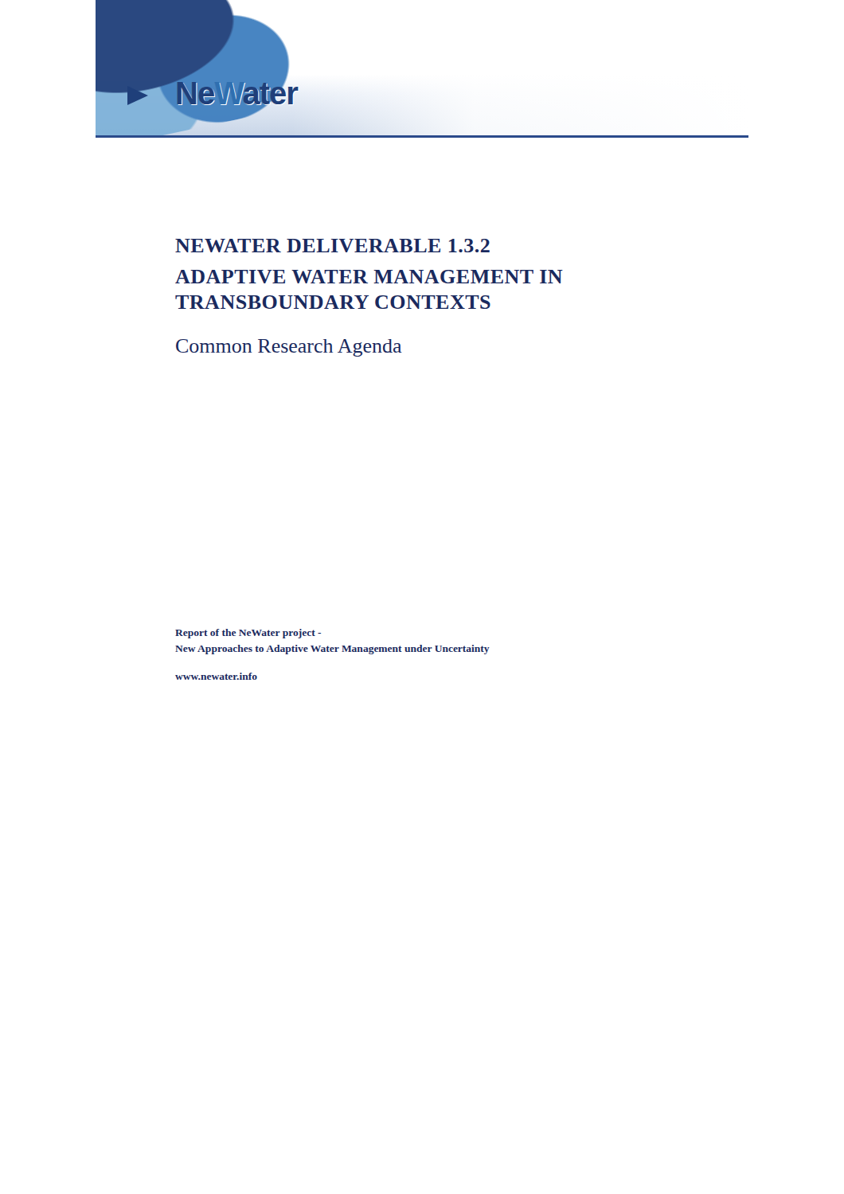Ne Water
NEWATER DELIVERABLE 1.3.2 ADAPTIVE WATER MANAGEMENT IN TRANSBOUNDARY CONTEXTS
Common Research Agenda
Report of the NeWater project -
New Approaches to Adaptive Water Management under Uncertainty
www.newater.info